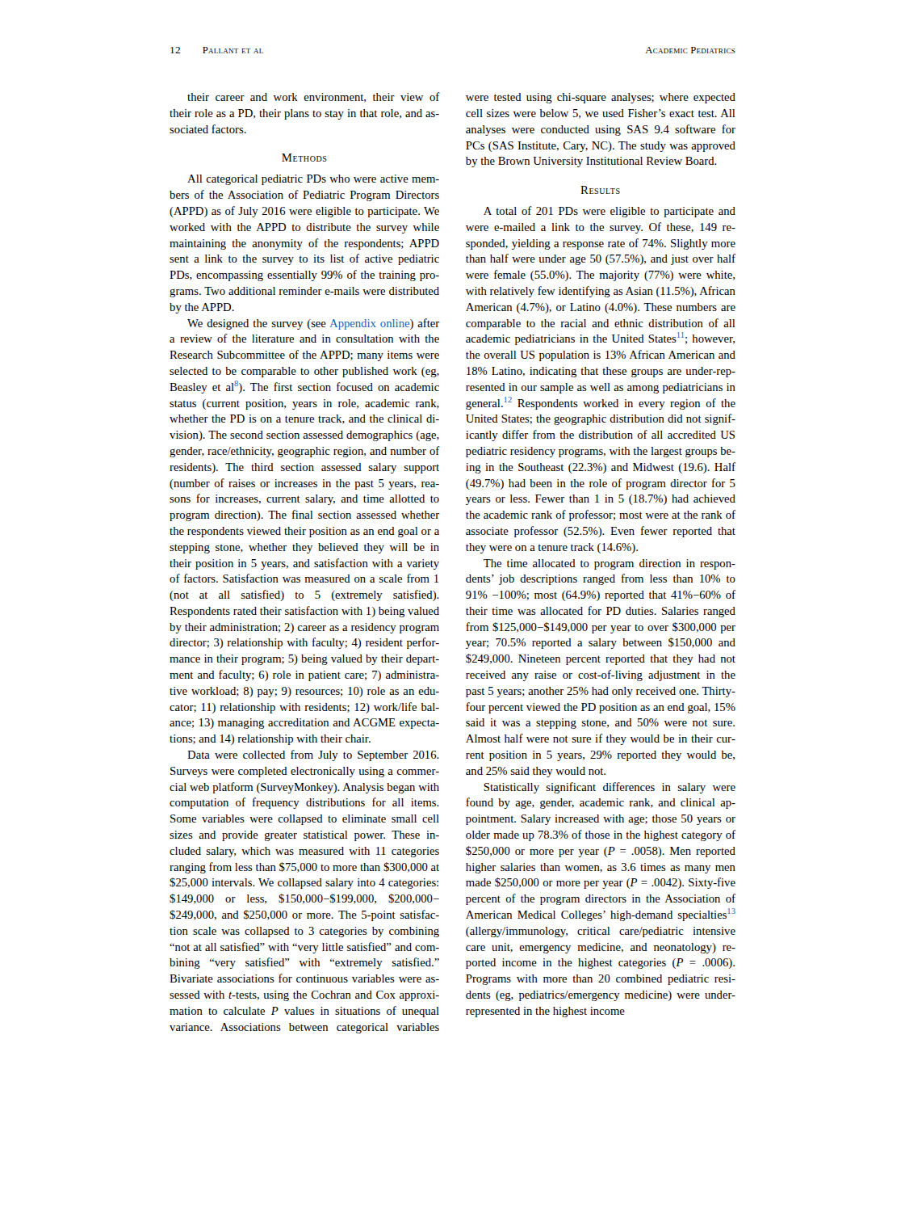12 Pallant et al
Academic Pediatrics
their career and work environment, their view of their role as a PD, their plans to stay in that role, and associated factors.
Methods
All categorical pediatric PDs who were active members of the Association of Pediatric Program Directors (APPD) as of July 2016 were eligible to participate. We worked with the APPD to distribute the survey while maintaining the anonymity of the respondents; APPD sent a link to the survey to its list of active pediatric PDs, encompassing essentially 99% of the training programs. Two additional reminder e-mails were distributed by the APPD.
We designed the survey (see Appendix online) after a review of the literature and in consultation with the Research Subcommittee of the APPD; many items were selected to be comparable to other published work (eg, Beasley et al8). The first section focused on academic status (current position, years in role, academic rank, whether the PD is on a tenure track, and the clinical division). The second section assessed demographics (age, gender, race/ethnicity, geographic region, and number of residents). The third section assessed salary support (number of raises or increases in the past 5 years, reasons for increases, current salary, and time allotted to program direction). The final section assessed whether the respondents viewed their position as an end goal or a stepping stone, whether they believed they will be in their position in 5 years, and satisfaction with a variety of factors. Satisfaction was measured on a scale from 1 (not at all satisfied) to 5 (extremely satisfied). Respondents rated their satisfaction with 1) being valued by their administration; 2) career as a residency program director; 3) relationship with faculty; 4) resident performance in their program; 5) being valued by their department and faculty; 6) role in patient care; 7) administrative workload; 8) pay; 9) resources; 10) role as an educator; 11) relationship with residents; 12) work/life balance; 13) managing accreditation and ACGME expectations; and 14) relationship with their chair.
Data were collected from July to September 2016. Surveys were completed electronically using a commercial web platform (SurveyMonkey). Analysis began with computation of frequency distributions for all items. Some variables were collapsed to eliminate small cell sizes and provide greater statistical power. These included salary, which was measured with 11 categories ranging from less than $75,000 to more than $300,000 at $25,000 intervals. We collapsed salary into 4 categories: $149,000 or less, $150,000−$199,000, $200,000−$249,000, and $250,000 or more. The 5-point satisfaction scale was collapsed to 3 categories by combining “not at all satisfied” with “very little satisfied” and combining “very satisfied” with “extremely satisfied.” Bivariate associations for continuous variables were assessed with t-tests, using the Cochran and Cox approximation to calculate P values in situations of unequal variance. Associations between categorical variables were tested using chi-square analyses; where expected cell sizes were below 5, we used Fisher’s exact test. All analyses were conducted using SAS 9.4 software for PCs (SAS Institute, Cary, NC). The study was approved by the Brown University Institutional Review Board.
Results
A total of 201 PDs were eligible to participate and were e-mailed a link to the survey. Of these, 149 responded, yielding a response rate of 74%. Slightly more than half were under age 50 (57.5%), and just over half were female (55.0%). The majority (77%) were white, with relatively few identifying as Asian (11.5%), African American (4.7%), or Latino (4.0%). These numbers are comparable to the racial and ethnic distribution of all academic pediatricians in the United States11; however, the overall US population is 13% African American and 18% Latino, indicating that these groups are under-represented in our sample as well as among pediatricians in general.12 Respondents worked in every region of the United States; the geographic distribution did not significantly differ from the distribution of all accredited US pediatric residency programs, with the largest groups being in the Southeast (22.3%) and Midwest (19.6). Half (49.7%) had been in the role of program director for 5 years or less. Fewer than 1 in 5 (18.7%) had achieved the academic rank of professor; most were at the rank of associate professor (52.5%). Even fewer reported that they were on a tenure track (14.6%).
The time allocated to program direction in respondents’ job descriptions ranged from less than 10% to 91% −100%; most (64.9%) reported that 41%−60% of their time was allocated for PD duties. Salaries ranged from $125,000−$149,000 per year to over $300,000 per year; 70.5% reported a salary between $150,000 and $249,000. Nineteen percent reported that they had not received any raise or cost-of-living adjustment in the past 5 years; another 25% had only received one. Thirty-four percent viewed the PD position as an end goal, 15% said it was a stepping stone, and 50% were not sure. Almost half were not sure if they would be in their current position in 5 years, 29% reported they would be, and 25% said they would not.
Statistically significant differences in salary were found by age, gender, academic rank, and clinical appointment. Salary increased with age; those 50 years or older made up 78.3% of those in the highest category of $250,000 or more per year (P = .0058). Men reported higher salaries than women, as 3.6 times as many men made $250,000 or more per year (P = .0042). Sixty-five percent of the program directors in the Association of American Medical Colleges’ high-demand specialties13 (allergy/immunology, critical care/pediatric intensive care unit, emergency medicine, and neonatology) reported income in the highest categories (P = .0006). Programs with more than 20 combined pediatric residents (eg, pediatrics/emergency medicine) were under-represented in the highest income